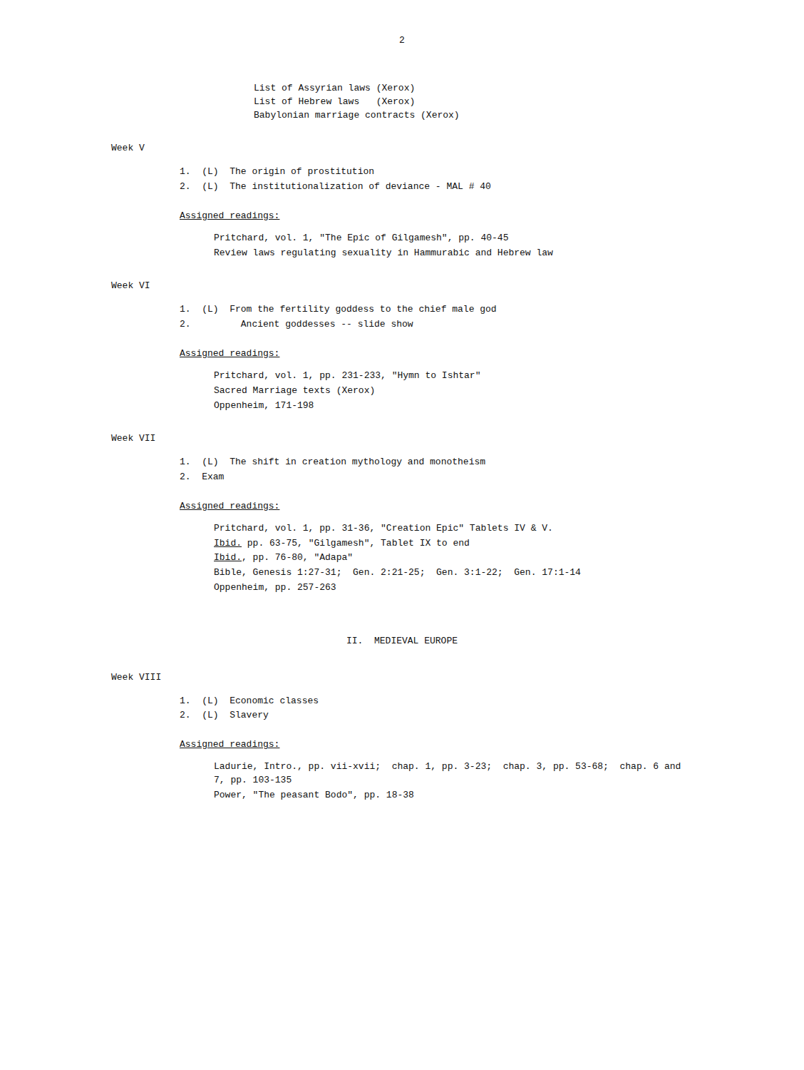2
List of Assyrian laws (Xerox)
List of Hebrew laws (Xerox)
Babylonian marriage contracts (Xerox)
Week V
1. (L) The origin of prostitution
2. (L) The institutionalization of deviance - MAL # 40
Assigned readings:
Pritchard, vol. 1, "The Epic of Gilgamesh", pp. 40-45
Review laws regulating sexuality in Hammurabic and Hebrew law
Week VI
1. (L) From the fertility goddess to the chief male god
2. Ancient goddesses -- slide show
Assigned readings:
Pritchard, vol. 1, pp. 231-233, "Hymn to Ishtar"
Sacred Marriage texts (Xerox)
Oppenheim, 171-198
Week VII
1. (L) The shift in creation mythology and monotheism
2. Exam
Assigned readings:
Pritchard, vol. 1, pp. 31-36, "Creation Epic" Tablets IV & V.
Ibid. pp. 63-75, "Gilgamesh", Tablet IX to end
Ibid., pp. 76-80, "Adapa"
Bible, Genesis 1:27-31; Gen. 2:21-25; Gen. 3:1-22; Gen. 17:1-14
Oppenheim, pp. 257-263
II. MEDIEVAL EUROPE
Week VIII
1. (L) Economic classes
2. (L) Slavery
Assigned readings:
Ladurie, Intro., pp. vii-xvii; chap. 1, pp. 3-23; chap. 3, pp. 53-68; chap. 6 and 7, pp. 103-135
Power, "The peasant Bodo", pp. 18-38